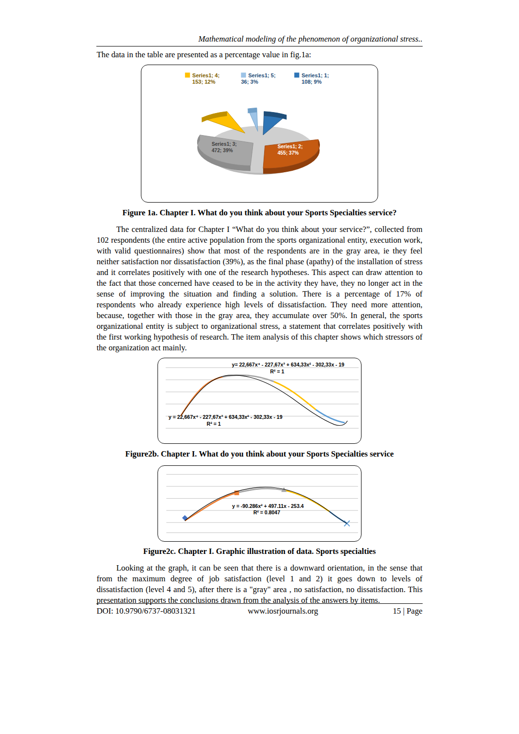Mathematical modeling of the phenomenon of organizational stress..
The data in the table are presented as a percentage value in fig.1a:
Series1; 4; 153; 12% Series1; 5; 36; 3% Series1; 1; 108; 9% Series1; 3; 472; 39% Series1; 2; 455; 37%
Figure 1a. Chapter I. What do you think about your Sports Specialties service?
The centralized data for Chapter I “What do you think about your service?”, collected from 102 respondents (the entire active population from the sports organizational entity, execution work, with valid questionnaires) show that most of the respondents are in the gray area, ie they feel neither satisfaction nor dissatisfaction (39%), as the final phase (apathy) of the installation of stress and it correlates positively with one of the research hypotheses. This aspect can draw attention to the fact that those concerned have ceased to be in the activity they have, they no longer act in the sense of improving the situation and finding a solution. There is a percentage of 17% of respondents who already experience high levels of dissatisfaction. They need more attention, because, together with those in the gray area, they accumulate over 50%. In general, the sports organizational entity is subject to organizational stress, a statement that correlates positively with the first working hypothesis of research. The item analysis of this chapter shows which stressors of the organization act mainly.
y= 22,667x⁴ - 227,67x³ + 634,33x² - 302,33x - 19 R² = 1 y = 22,667x⁴ - 227,67x³ + 634,33x² - 302,33x - 19 R² = 1
Figure2b. Chapter I. What do you think about your Sports Specialties service
y = -90.286x² + 497.11x - 253.4 R² = 0.8047
Figure2c. Chapter I. Graphic illustration of data. Sports specialties
Looking at the graph, it can be seen that there is a downward orientation, in the sense that from the maximum degree of job satisfaction (level 1 and 2) it goes down to levels of dissatisfaction (level 4 and 5), after there is a "gray" area , no satisfaction, no dissatisfaction. This presentation supports the conclusions drawn from the analysis of the answers by items.
DOI: 10.9790/6737-08031321
www.iosrjournals.org
15 | Page